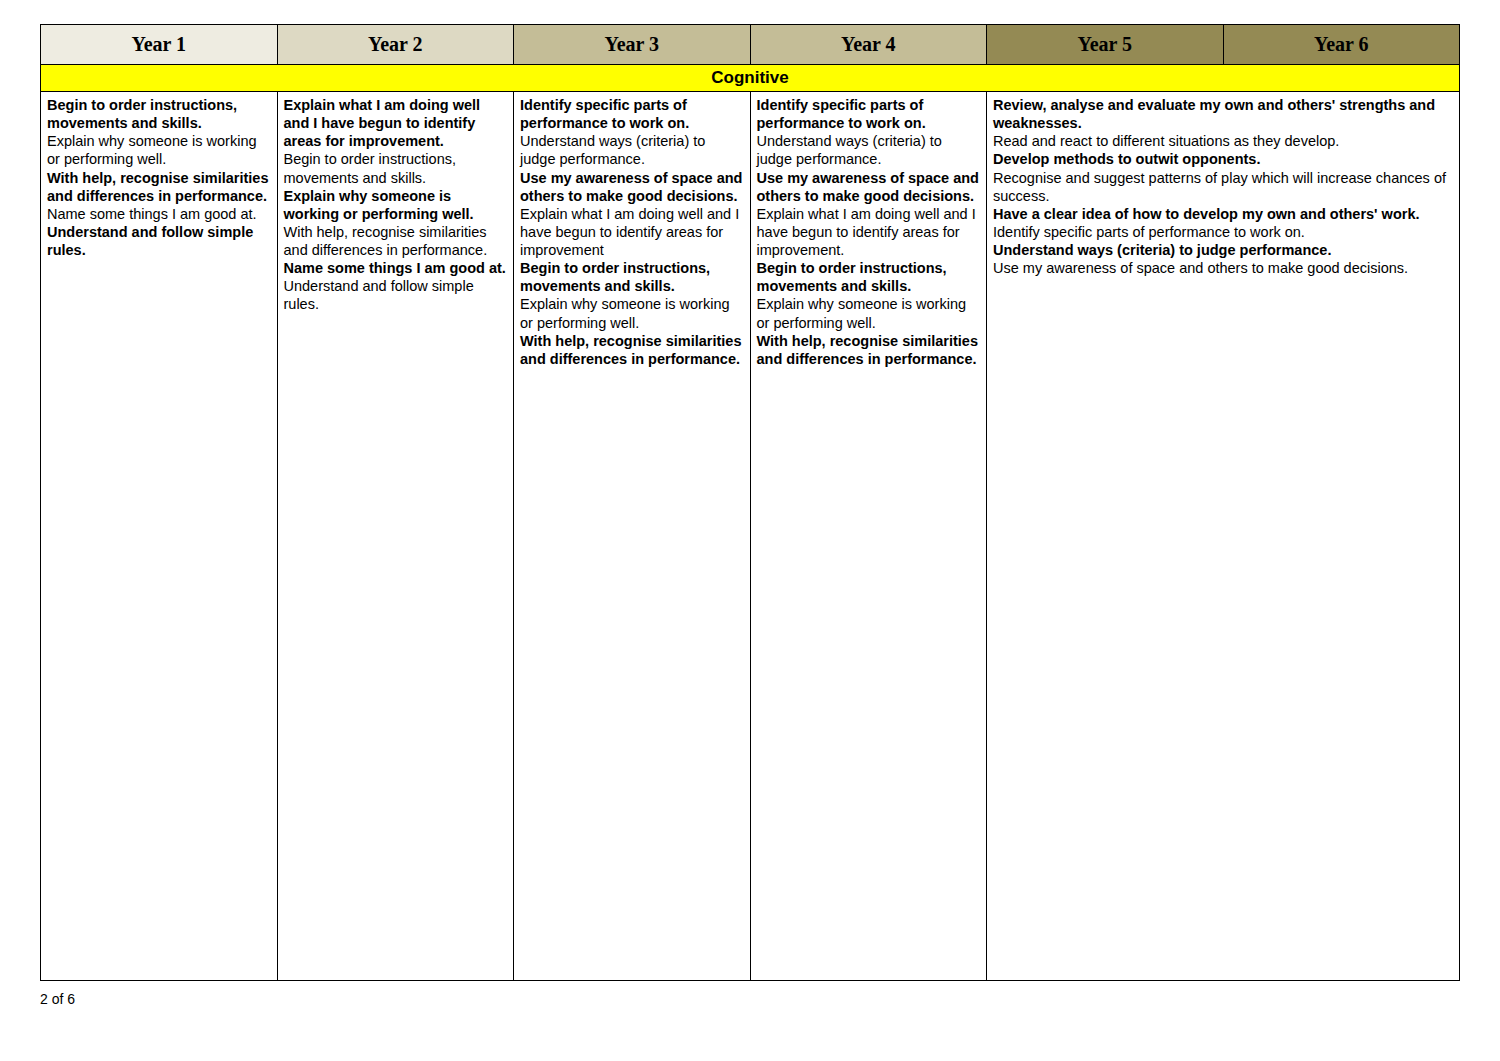| Year 1 | Year 2 | Year 3 | Year 4 | Year 5 | Year 6 |
| --- | --- | --- | --- | --- | --- |
| Cognitive |
| Begin to order instructions, movements and skills. Explain why someone is working or performing well. With help, recognise similarities and differences in performance. Name some things I am good at. Understand and follow simple rules. | Explain what I am doing well and I have begun to identify areas for improvement. Begin to order instructions, movements and skills. Explain why someone is working or performing well. With help, recognise similarities and differences in performance. Name some things I am good at. Understand and follow simple rules. | Identify specific parts of performance to work on. Understand ways (criteria) to judge performance. Use my awareness of space and others to make good decisions. Explain what I am doing well and I have begun to identify areas for improvement Begin to order instructions, movements and skills. Explain why someone is working or performing well. With help, recognise similarities and differences in performance. | Identify specific parts of performance to work on. Understand ways (criteria) to judge performance. Use my awareness of space and others to make good decisions. Explain what I am doing well and I have begun to identify areas for improvement. Begin to order instructions, movements and skills. Explain why someone is working or performing well. With help, recognise similarities and differences in performance. | Review, analyse and evaluate my own and others' strengths and weaknesses. Read and react to different situations as they develop. Develop methods to outwit opponents. Recognise and suggest patterns of play which will increase chances of success. Have a clear idea of how to develop my own and others' work. Identify specific parts of performance to work on. Understand ways (criteria) to judge performance. Use my awareness of space and others to make good decisions. |
2 of 6